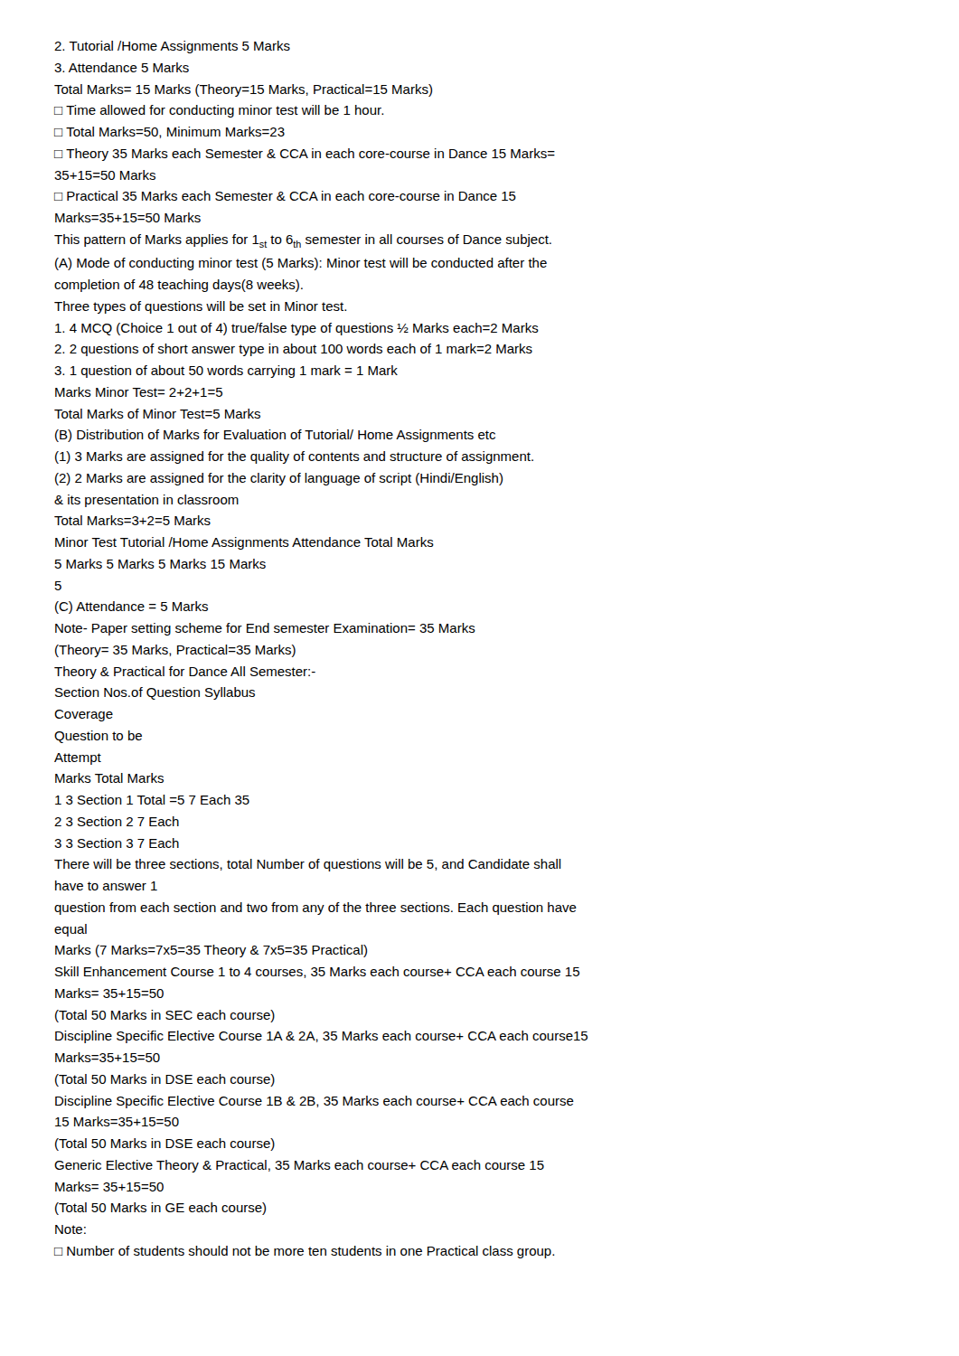2. Tutorial /Home Assignments 5 Marks
3. Attendance 5 Marks
Total Marks= 15 Marks (Theory=15 Marks, Practical=15 Marks)
Time allowed for conducting minor test will be 1 hour.
Total Marks=50, Minimum Marks=23
Theory 35 Marks each Semester & CCA in each core-course in Dance 15 Marks=
35+15=50 Marks
Practical 35 Marks each Semester & CCA in each core-course in Dance 15
Marks=35+15=50 Marks
This pattern of Marks applies for 1st to 6th semester in all courses of Dance subject.
(A) Mode of conducting minor test (5 Marks): Minor test will be conducted after the
completion of 48 teaching days(8 weeks).
Three types of questions will be set in Minor test.
1. 4 MCQ (Choice 1 out of 4) true/false type of questions ½ Marks each=2 Marks
2. 2 questions of short answer type in about 100 words each of 1 mark=2 Marks
3. 1 question of about 50 words carrying 1 mark = 1 Mark
Marks Minor Test= 2+2+1=5
Total Marks of Minor Test=5 Marks
(B) Distribution of Marks for Evaluation of Tutorial/ Home Assignments etc
(1) 3 Marks are assigned for the quality of contents and structure of assignment.
(2) 2 Marks are assigned for the clarity of language of script (Hindi/English)
& its presentation in classroom
Total Marks=3+2=5 Marks
Minor Test Tutorial /Home Assignments Attendance Total Marks
5 Marks 5 Marks 5 Marks 15 Marks
5
(C) Attendance = 5 Marks
Note- Paper setting scheme for End semester Examination= 35 Marks
(Theory= 35 Marks, Practical=35 Marks)
Theory & Practical for Dance All Semester:-
Section Nos.of Question Syllabus
Coverage
Question to be
Attempt
Marks Total Marks
1 3 Section 1 Total =5 7 Each 35
2 3 Section 2 7 Each
3 3 Section 3 7 Each
There will be three sections, total Number of questions will be 5, and Candidate shall
have to answer 1
question from each section and two from any of the three sections. Each question have
equal
Marks (7 Marks=7x5=35 Theory & 7x5=35 Practical)
Skill Enhancement Course 1 to 4 courses, 35 Marks each course+ CCA each course 15
Marks= 35+15=50
(Total 50 Marks in SEC each course)
Discipline Specific Elective Course 1A & 2A, 35 Marks each course+ CCA each course15
Marks=35+15=50
(Total 50 Marks in DSE each course)
Discipline Specific Elective Course 1B & 2B, 35 Marks each course+ CCA each course
15 Marks=35+15=50
(Total 50 Marks in DSE each course)
Generic Elective Theory & Practical, 35 Marks each course+ CCA each course 15
Marks= 35+15=50
(Total 50 Marks in GE each course)
Note:
Number of students should not be more ten students in one Practical class group.